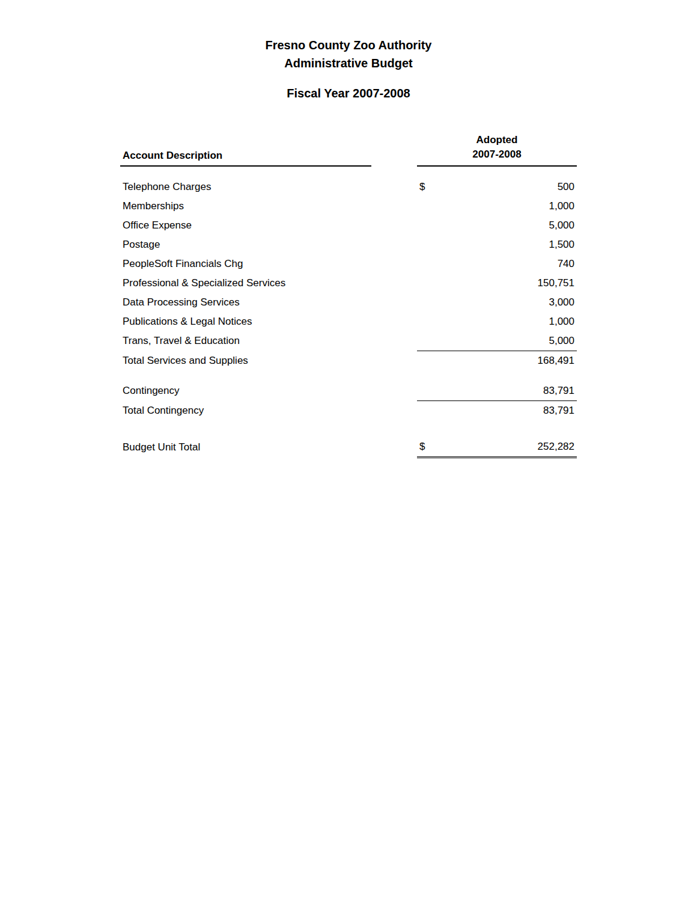Fresno County Zoo Authority
Administrative Budget
Fiscal Year 2007-2008
| Account Description | | Adopted 2007-2008 |
| --- | --- | --- |
| Telephone Charges | | $ | 500 |
| Memberships | | | 1,000 |
| Office Expense | | | 5,000 |
| Postage | | | 1,500 |
| PeopleSoft Financials Chg | | | 740 |
| Professional & Specialized Services | | | 150,751 |
| Data Processing Services | | | 3,000 |
| Publications & Legal Notices | | | 1,000 |
| Trans, Travel & Education | | | 5,000 |
| Total Services and Supplies | | | 168,491 |
| Contingency | | | 83,791 |
| Total Contingency | | | 83,791 |
| Budget Unit Total | | $ | 252,282 |